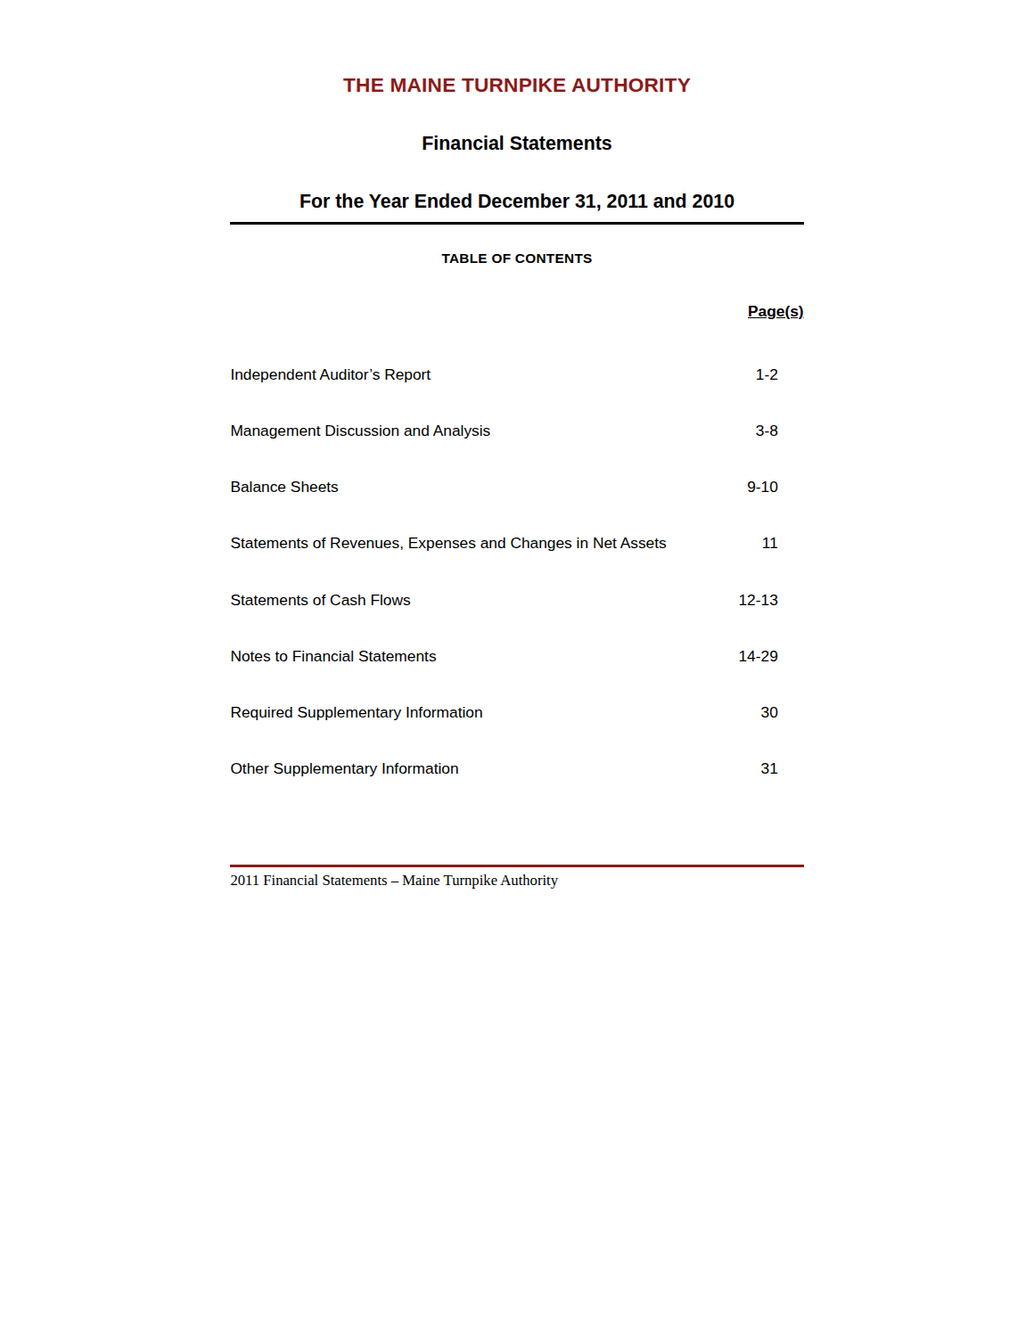THE MAINE TURNPIKE AUTHORITY
Financial Statements
For the Year Ended December 31, 2011 and 2010
TABLE OF CONTENTS
| | Page(s) |
| --- | --- |
| Independent Auditor’s Report | 1-2 |
| Management Discussion and Analysis | 3-8 |
| Balance Sheets | 9-10 |
| Statements of Revenues, Expenses and Changes in Net Assets | 11 |
| Statements of Cash Flows | 12-13 |
| Notes to Financial Statements | 14-29 |
| Required Supplementary Information | 30 |
| Other Supplementary Information | 31 |
2011 Financial Statements – Maine Turnpike Authority